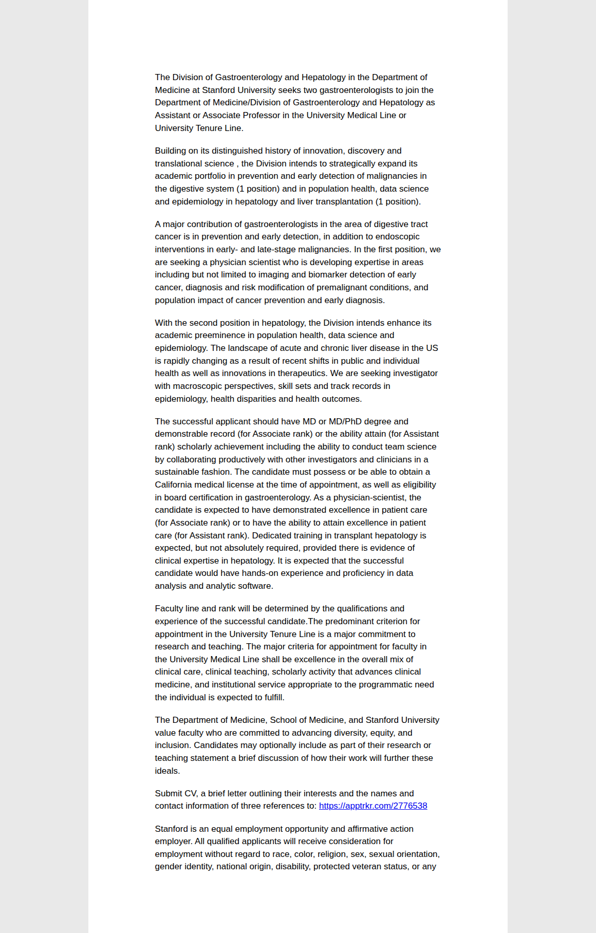The Division of Gastroenterology and Hepatology in the Department of Medicine at Stanford University seeks two gastroenterologists to join the Department of Medicine/Division of Gastroenterology and Hepatology as Assistant or Associate Professor in the University Medical Line or University Tenure Line.
Building on its distinguished history of innovation, discovery and translational science , the Division intends to strategically expand its academic portfolio in prevention and early detection of malignancies in the digestive system (1 position) and in population health, data science and epidemiology in hepatology and liver transplantation (1 position).
A major contribution of gastroenterologists in the area of digestive tract cancer is in prevention and early detection, in addition to endoscopic interventions in early- and late-stage malignancies. In the first position, we are seeking a physician scientist who is developing expertise in areas including but not limited to imaging and biomarker detection of early cancer, diagnosis and risk modification of premalignant conditions, and population impact of cancer prevention and early diagnosis.
With the second position in hepatology, the Division intends enhance its academic preeminence in population health, data science and epidemiology. The landscape of acute and chronic liver disease in the US is rapidly changing as a result of recent shifts in public and individual health as well as innovations in therapeutics. We are seeking investigator with macroscopic perspectives, skill sets and track records in epidemiology, health disparities and health outcomes.
The successful applicant should have MD or MD/PhD degree and demonstrable record (for Associate rank) or the ability attain (for Assistant rank) scholarly achievement including the ability to conduct team science by collaborating productively with other investigators and clinicians in a sustainable fashion. The candidate must possess or be able to obtain a California medical license at the time of appointment, as well as eligibility in board certification in gastroenterology. As a physician-scientist, the candidate is expected to have demonstrated excellence in patient care (for Associate rank) or to have the ability to attain excellence in patient care (for Assistant rank). Dedicated training in transplant hepatology is expected, but not absolutely required, provided there is evidence of clinical expertise in hepatology. It is expected that the successful candidate would have hands-on experience and proficiency in data analysis and analytic software.
Faculty line and rank will be determined by the qualifications and experience of the successful candidate.The predominant criterion for appointment in the University Tenure Line is a major commitment to research and teaching. The major criteria for appointment for faculty in the University Medical Line shall be excellence in the overall mix of clinical care, clinical teaching, scholarly activity that advances clinical medicine, and institutional service appropriate to the programmatic need the individual is expected to fulfill.
The Department of Medicine, School of Medicine, and Stanford University value faculty who are committed to advancing diversity, equity, and inclusion. Candidates may optionally include as part of their research or teaching statement a brief discussion of how their work will further these ideals.
Submit CV, a brief letter outlining their interests and the names and contact information of three references to: https://apptrkr.com/2776538
Stanford is an equal employment opportunity and affirmative action employer. All qualified applicants will receive consideration for employment without regard to race, color, religion, sex, sexual orientation, gender identity, national origin, disability, protected veteran status, or any